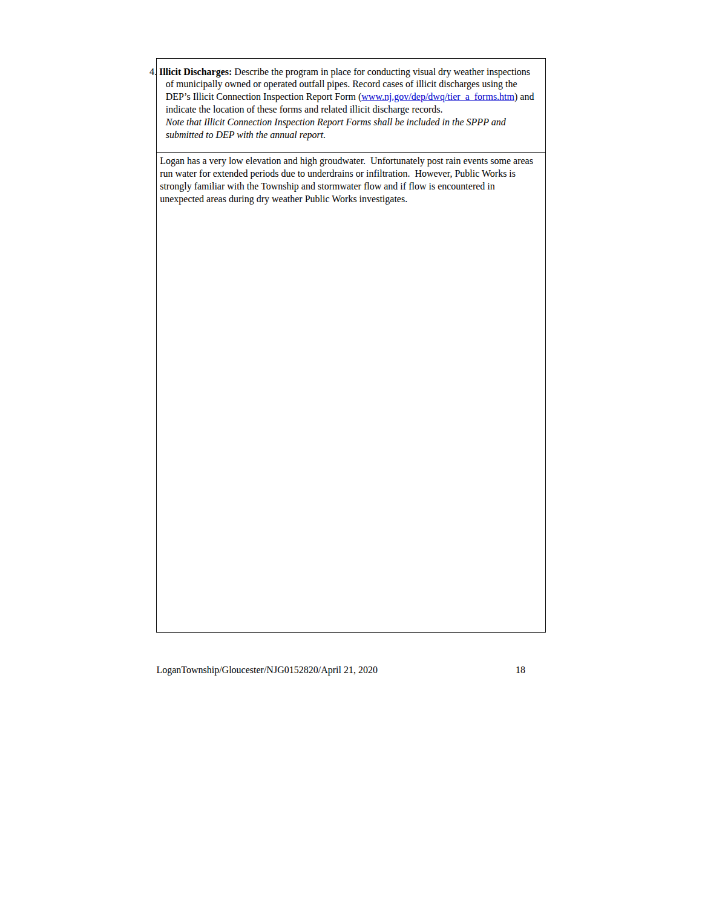| 4. Illicit Discharges: Describe the program in place for conducting visual dry weather inspections of municipally owned or operated outfall pipes. Record cases of illicit discharges using the DEP’s Illicit Connection Inspection Report Form ( www.nj.gov/dep/dwq/tier_a_forms.htm ) and indicate the location of these forms and related illicit discharge records. Note that Illicit Connection Inspection Report Forms shall be included in the SPPP and submitted to DEP with the annual report. |
| Logan has a very low elevation and high groudwater. Unfortunately post rain events some areas run water for extended periods due to underdrains or infiltration. However, Public Works is strongly familiar with the Township and stormwater flow and if flow is encountered in unexpected areas during dry weather Public Works investigates. |
LoganTownship/Gloucester/NJG0152820/April 21, 2020 18